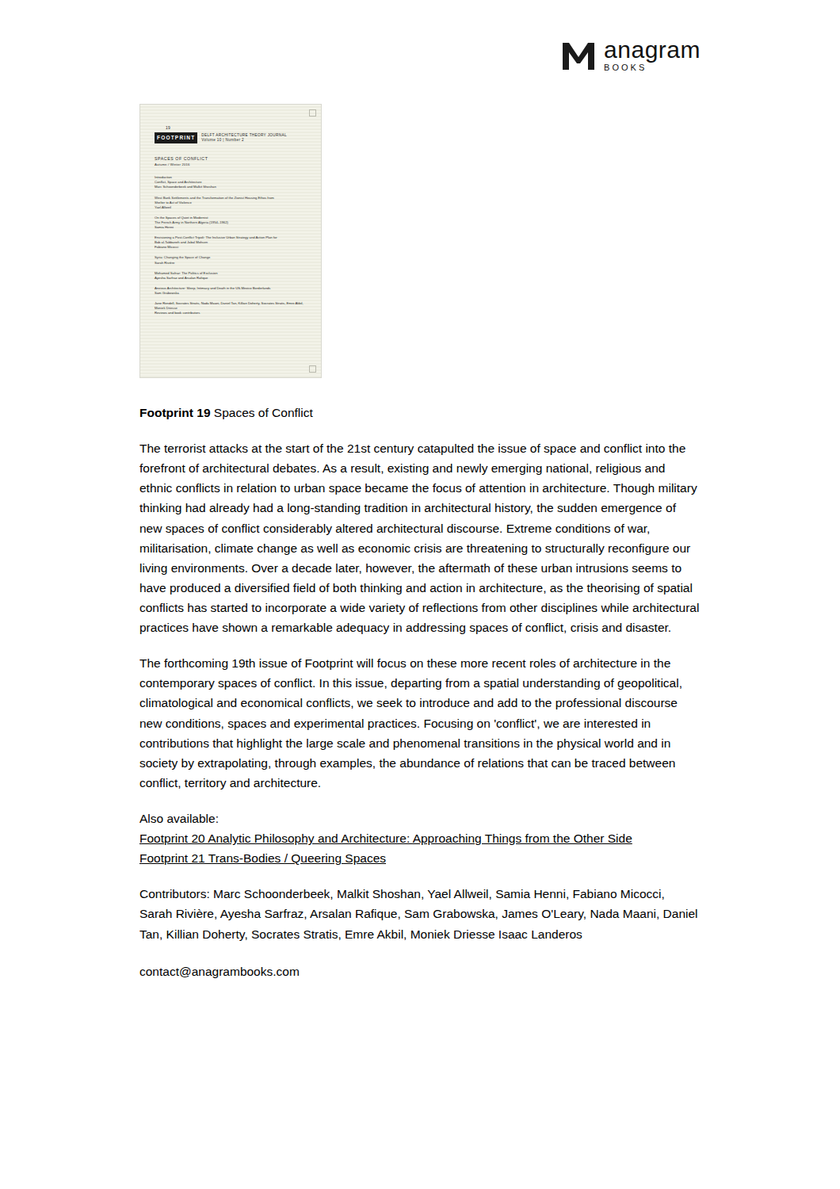anagram BOOKS
19
FOOTPRINT DELFT ARCHITECTURE THEORY JOURNAL
Volume 10 | Number 2
SPACES OF CONFLICT Autumn / Winter 2016
Introduction Conflict, Space and Architecture Marc Schoonderbeek and Malkit Shoshan
West Bank Settlements and the Transformation of the Zionist Housing Ethos from Shelter to Act of Violence Yael Allweil
On the Spaces of Quiet in Modernist The French Army in Northern Algeria (1954–1962) Samia Henni
Envisioning a Post-Conflict Tripoli: The Inclusive Urban Strategy and Action Plan for Bab al-Tabbaneh and Jabal Mohsen Fabiano Micocci
Syria: Changing the Space of Change Sarah Rivière
Mohamed Safraz: The Politics of Exclusion Ayesha Sarfraz and Arsalan Rafique
Anxious Architecture: Sleep, Intimacy and Death in the US-Mexico Borderlands Sam Grabowska
Jane Rendell, Socrates Stratis, Nada Maani, Daniel Tan, Killian Doherty, Socrates Stratis, Emre Akbil, Moniek Driesse Reviews and book contributors
Footprint 19 Spaces of Conflict
The terrorist attacks at the start of the 21st century catapulted the issue of space and conflict into the forefront of architectural debates. As a result, existing and newly emerging national, religious and ethnic conflicts in relation to urban space became the focus of attention in architecture. Though military thinking had already had a long-standing tradition in architectural history, the sudden emergence of new spaces of conflict considerably altered architectural discourse. Extreme conditions of war, militarisation, climate change as well as economic crisis are threatening to structurally reconfigure our living environments. Over a decade later, however, the aftermath of these urban intrusions seems to have produced a diversified field of both thinking and action in architecture, as the theorising of spatial conflicts has started to incorporate a wide variety of reflections from other disciplines while architectural practices have shown a remarkable adequacy in addressing spaces of conflict, crisis and disaster.
The forthcoming 19th issue of Footprint will focus on these more recent roles of architecture in the contemporary spaces of conflict. In this issue, departing from a spatial understanding of geopolitical, climatological and economical conflicts, we seek to introduce and add to the professional discourse new conditions, spaces and experimental practices. Focusing on 'conflict', we are interested in contributions that highlight the large scale and phenomenal transitions in the physical world and in society by extrapolating, through examples, the abundance of relations that can be traced between conflict, territory and architecture.
Also available:
Footprint 20 Analytic Philosophy and Architecture: Approaching Things from the Other Side
Footprint 21 Trans-Bodies / Queering Spaces
Contributors: Marc Schoonderbeek, Malkit Shoshan, Yael Allweil, Samia Henni, Fabiano Micocci, Sarah Rivière, Ayesha Sarfraz, Arsalan Rafique, Sam Grabowska, James O'Leary, Nada Maani, Daniel Tan, Killian Doherty, Socrates Stratis, Emre Akbil, Moniek Driesse Isaac Landeros
contact@anagrambooks.com